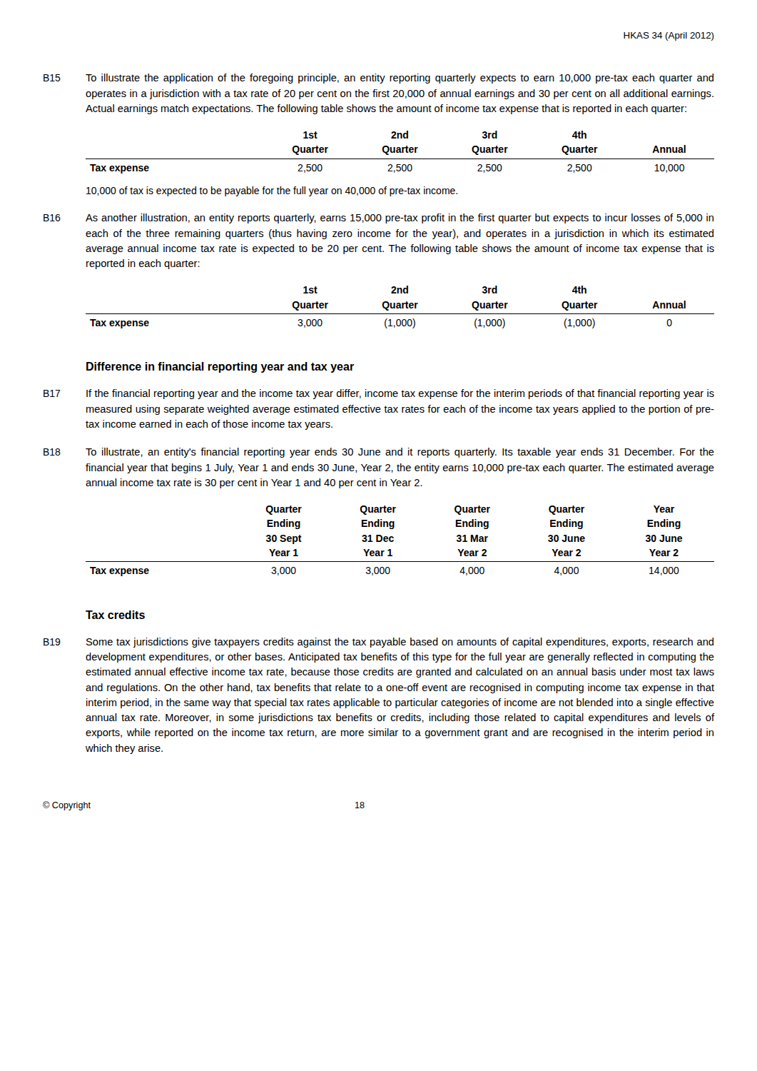HKAS 34 (April 2012)
B15
To illustrate the application of the foregoing principle, an entity reporting quarterly expects to earn 10,000 pre-tax each quarter and operates in a jurisdiction with a tax rate of 20 per cent on the first 20,000 of annual earnings and 30 per cent on all additional earnings. Actual earnings match expectations. The following table shows the amount of income tax expense that is reported in each quarter:
| | 1st Quarter | 2nd Quarter | 3rd Quarter | 4th Quarter | Annual |
| --- | --- | --- | --- | --- | --- |
| Tax expense | 2,500 | 2,500 | 2,500 | 2,500 | 10,000 |
10,000 of tax is expected to be payable for the full year on 40,000 of pre-tax income.
B16
As another illustration, an entity reports quarterly, earns 15,000 pre-tax profit in the first quarter but expects to incur losses of 5,000 in each of the three remaining quarters (thus having zero income for the year), and operates in a jurisdiction in which its estimated average annual income tax rate is expected to be 20 per cent. The following table shows the amount of income tax expense that is reported in each quarter:
| | 1st Quarter | 2nd Quarter | 3rd Quarter | 4th Quarter | Annual |
| --- | --- | --- | --- | --- | --- |
| Tax expense | 3,000 | (1,000) | (1,000) | (1,000) | 0 |
Difference in financial reporting year and tax year
B17
If the financial reporting year and the income tax year differ, income tax expense for the interim periods of that financial reporting year is measured using separate weighted average estimated effective tax rates for each of the income tax years applied to the portion of pre-tax income earned in each of those income tax years.
B18
To illustrate, an entity's financial reporting year ends 30 June and it reports quarterly. Its taxable year ends 31 December. For the financial year that begins 1 July, Year 1 and ends 30 June, Year 2, the entity earns 10,000 pre-tax each quarter. The estimated average annual income tax rate is 30 per cent in Year 1 and 40 per cent in Year 2.
| | Quarter Ending 30 Sept Year 1 | Quarter Ending 31 Dec Year 1 | Quarter Ending 31 Mar Year 2 | Quarter Ending 30 June Year 2 | Year Ending 30 June Year 2 |
| --- | --- | --- | --- | --- | --- |
| Tax expense | 3,000 | 3,000 | 4,000 | 4,000 | 14,000 |
Tax credits
B19
Some tax jurisdictions give taxpayers credits against the tax payable based on amounts of capital expenditures, exports, research and development expenditures, or other bases. Anticipated tax benefits of this type for the full year are generally reflected in computing the estimated annual effective income tax rate, because those credits are granted and calculated on an annual basis under most tax laws and regulations. On the other hand, tax benefits that relate to a one-off event are recognised in computing income tax expense in that interim period, in the same way that special tax rates applicable to particular categories of income are not blended into a single effective annual tax rate. Moreover, in some jurisdictions tax benefits or credits, including those related to capital expenditures and levels of exports, while reported on the income tax return, are more similar to a government grant and are recognised in the interim period in which they arise.
© Copyright
18